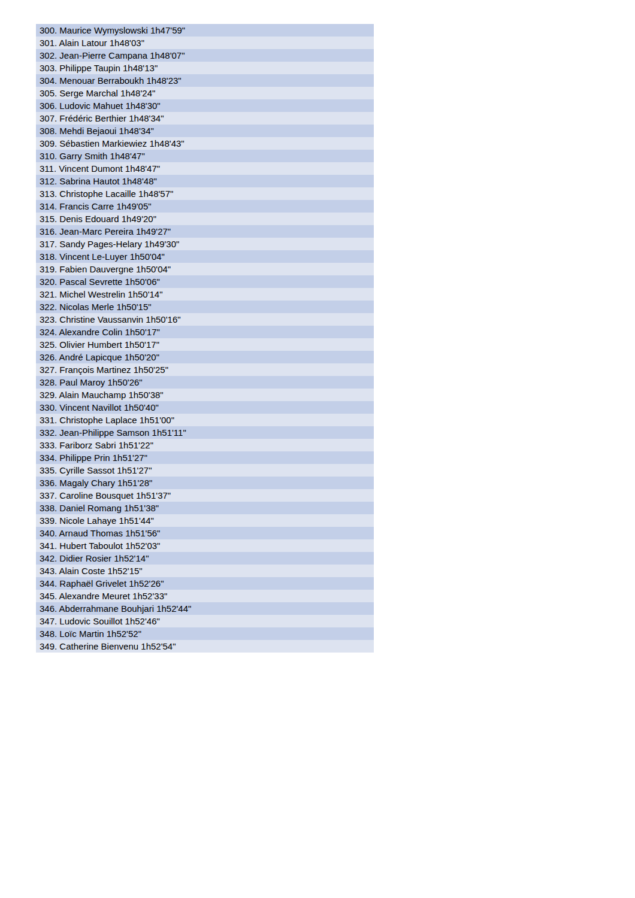| 300. Maurice Wymyslowski 1h47'59" |
| 301. Alain Latour 1h48'03" |
| 302. Jean-Pierre Campana 1h48'07" |
| 303. Philippe Taupin 1h48'13" |
| 304. Menouar Berraboukh 1h48'23" |
| 305. Serge Marchal 1h48'24" |
| 306. Ludovic Mahuet 1h48'30" |
| 307. Frédéric Berthier 1h48'34" |
| 308. Mehdi Bejaoui 1h48'34" |
| 309. Sébastien Markiewiez 1h48'43" |
| 310. Garry Smith 1h48'47" |
| 311. Vincent Dumont 1h48'47" |
| 312. Sabrina Hautot 1h48'48" |
| 313. Christophe Lacaille 1h48'57" |
| 314. Francis Carre 1h49'05" |
| 315. Denis Edouard 1h49'20" |
| 316. Jean-Marc Pereira 1h49'27" |
| 317. Sandy Pages-Helary 1h49'30" |
| 318. Vincent Le-Luyer 1h50'04" |
| 319. Fabien Dauvergne 1h50'04" |
| 320. Pascal Sevrette 1h50'06" |
| 321. Michel Westrelin 1h50'14" |
| 322. Nicolas Merle 1h50'15" |
| 323. Christine Vaussanvin 1h50'16" |
| 324. Alexandre Colin 1h50'17" |
| 325. Olivier Humbert 1h50'17" |
| 326. André Lapicque 1h50'20" |
| 327. François Martinez 1h50'25" |
| 328. Paul Maroy 1h50'26" |
| 329. Alain Mauchamp 1h50'38" |
| 330. Vincent Navillot 1h50'40" |
| 331. Christophe Laplace 1h51'00" |
| 332. Jean-Philippe Samson 1h51'11" |
| 333. Fariborz Sabri 1h51'22" |
| 334. Philippe Prin 1h51'27" |
| 335. Cyrille Sassot 1h51'27" |
| 336. Magaly Chary 1h51'28" |
| 337. Caroline Bousquet 1h51'37" |
| 338. Daniel Romang 1h51'38" |
| 339. Nicole Lahaye 1h51'44" |
| 340. Arnaud Thomas 1h51'56" |
| 341. Hubert Taboulot 1h52'03" |
| 342. Didier Rosier 1h52'14" |
| 343. Alain Coste 1h52'15" |
| 344. Raphaël Grivelet 1h52'26" |
| 345. Alexandre Meuret 1h52'33" |
| 346. Abderrahmane Bouhjari 1h52'44" |
| 347. Ludovic Souillot 1h52'46" |
| 348. Loïc Martin 1h52'52" |
| 349. Catherine Bienvenu 1h52'54" |